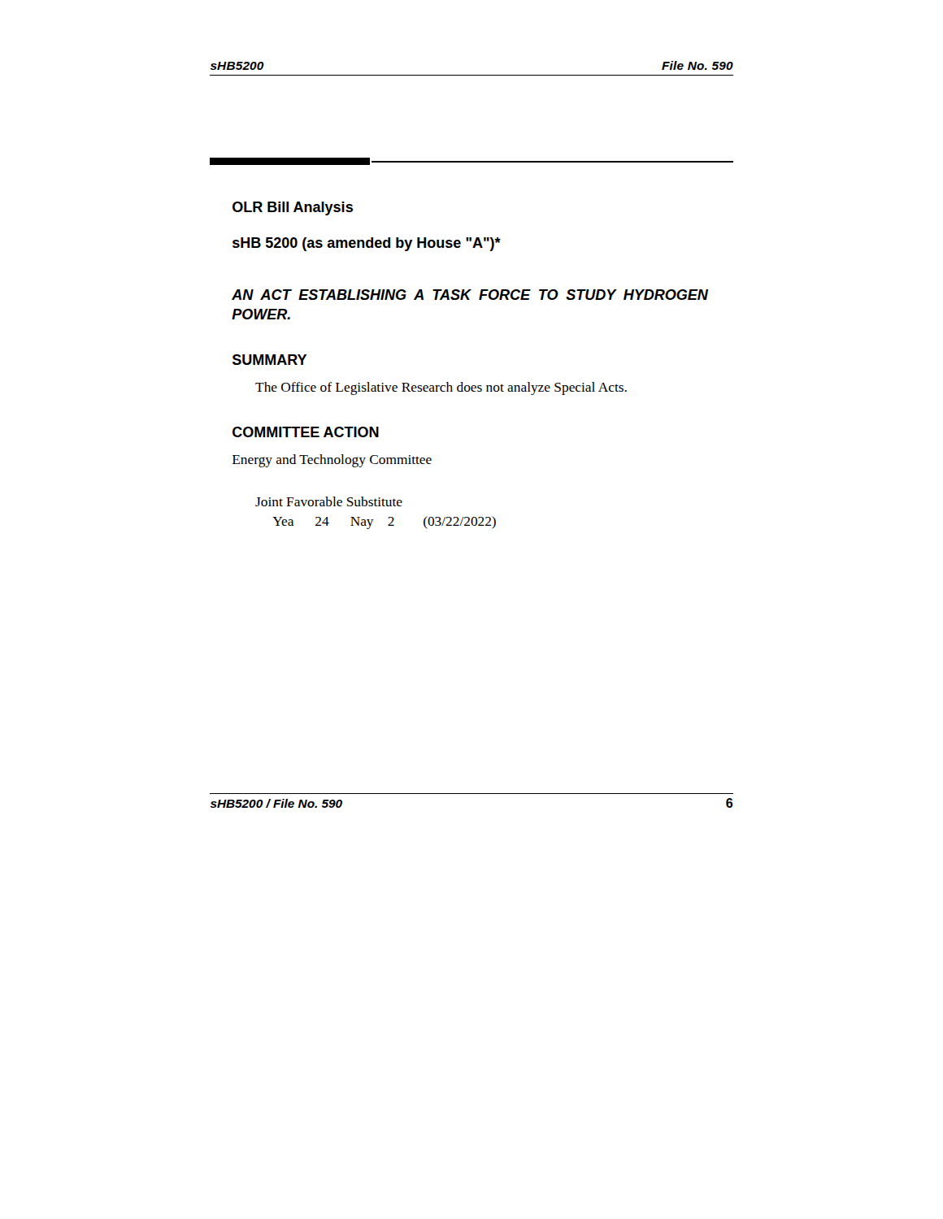sHB5200 File No. 590
OLR Bill Analysis
sHB 5200 (as amended by House "A")*
AN ACT ESTABLISHING A TASK FORCE TO STUDY HYDROGEN POWER.
SUMMARY
The Office of Legislative Research does not analyze Special Acts.
COMMITTEE ACTION
Energy and Technology Committee
Joint Favorable Substitute
Yea 24 Nay 2 (03/22/2022)
sHB5200 / File No. 590 6